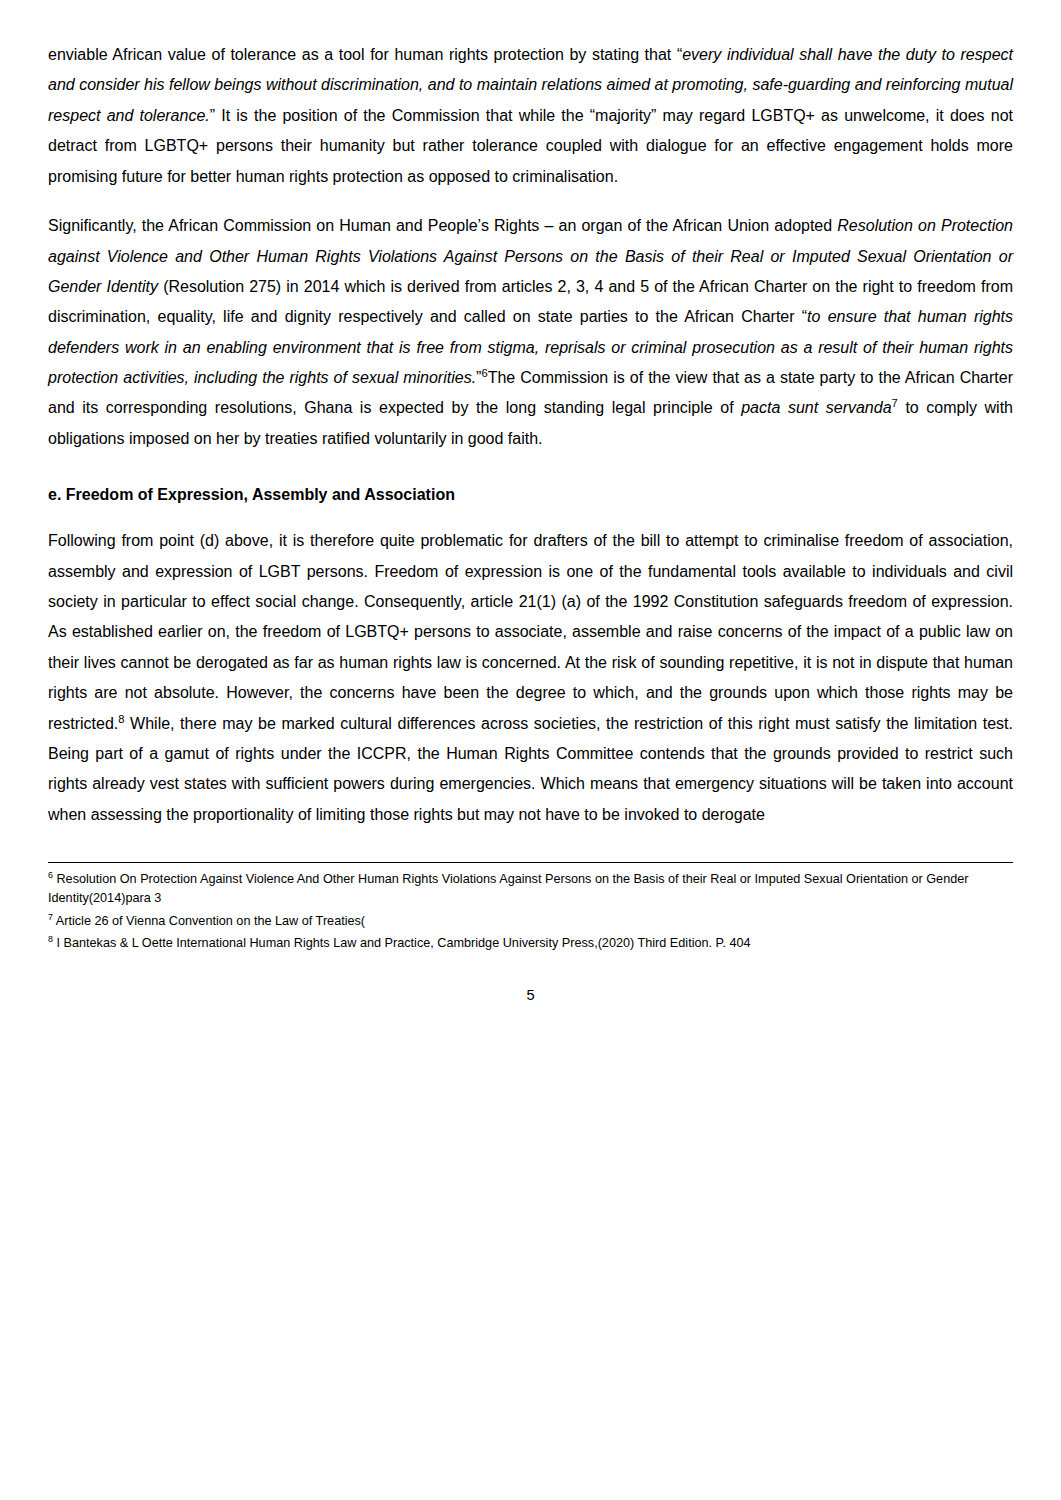enviable African value of tolerance as a tool for human rights protection by stating that “every individual shall have the duty to respect and consider his fellow beings without discrimination, and to maintain relations aimed at promoting, safe-guarding and reinforcing mutual respect and tolerance.” It is the position of the Commission that while the “majority” may regard LGBTQ+ as unwelcome, it does not detract from LGBTQ+ persons their humanity but rather tolerance coupled with dialogue for an effective engagement holds more promising future for better human rights protection as opposed to criminalisation.
Significantly, the African Commission on Human and People’s Rights – an organ of the African Union adopted Resolution on Protection against Violence and Other Human Rights Violations Against Persons on the Basis of their Real or Imputed Sexual Orientation or Gender Identity (Resolution 275) in 2014 which is derived from articles 2, 3, 4 and 5 of the African Charter on the right to freedom from discrimination, equality, life and dignity respectively and called on state parties to the African Charter “to ensure that human rights defenders work in an enabling environment that is free from stigma, reprisals or criminal prosecution as a result of their human rights protection activities, including the rights of sexual minorities.”6The Commission is of the view that as a state party to the African Charter and its corresponding resolutions, Ghana is expected by the long standing legal principle of pacta sunt servanda7 to comply with obligations imposed on her by treaties ratified voluntarily in good faith.
e. Freedom of Expression, Assembly and Association
Following from point (d) above, it is therefore quite problematic for drafters of the bill to attempt to criminalise freedom of association, assembly and expression of LGBT persons. Freedom of expression is one of the fundamental tools available to individuals and civil society in particular to effect social change. Consequently, article 21(1) (a) of the 1992 Constitution safeguards freedom of expression. As established earlier on, the freedom of LGBTQ+ persons to associate, assemble and raise concerns of the impact of a public law on their lives cannot be derogated as far as human rights law is concerned. At the risk of sounding repetitive, it is not in dispute that human rights are not absolute. However, the concerns have been the degree to which, and the grounds upon which those rights may be restricted.8 While, there may be marked cultural differences across societies, the restriction of this right must satisfy the limitation test. Being part of a gamut of rights under the ICCPR, the Human Rights Committee contends that the grounds provided to restrict such rights already vest states with sufficient powers during emergencies. Which means that emergency situations will be taken into account when assessing the proportionality of limiting those rights but may not have to be invoked to derogate
6 Resolution On Protection Against Violence And Other Human Rights Violations Against Persons on the Basis of their Real or Imputed Sexual Orientation or Gender Identity(2014)para 3
7 Article 26 of Vienna Convention on the Law of Treaties(
8 I Bantekas & L Oette International Human Rights Law and Practice, Cambridge University Press,(2020) Third Edition. P. 404
5